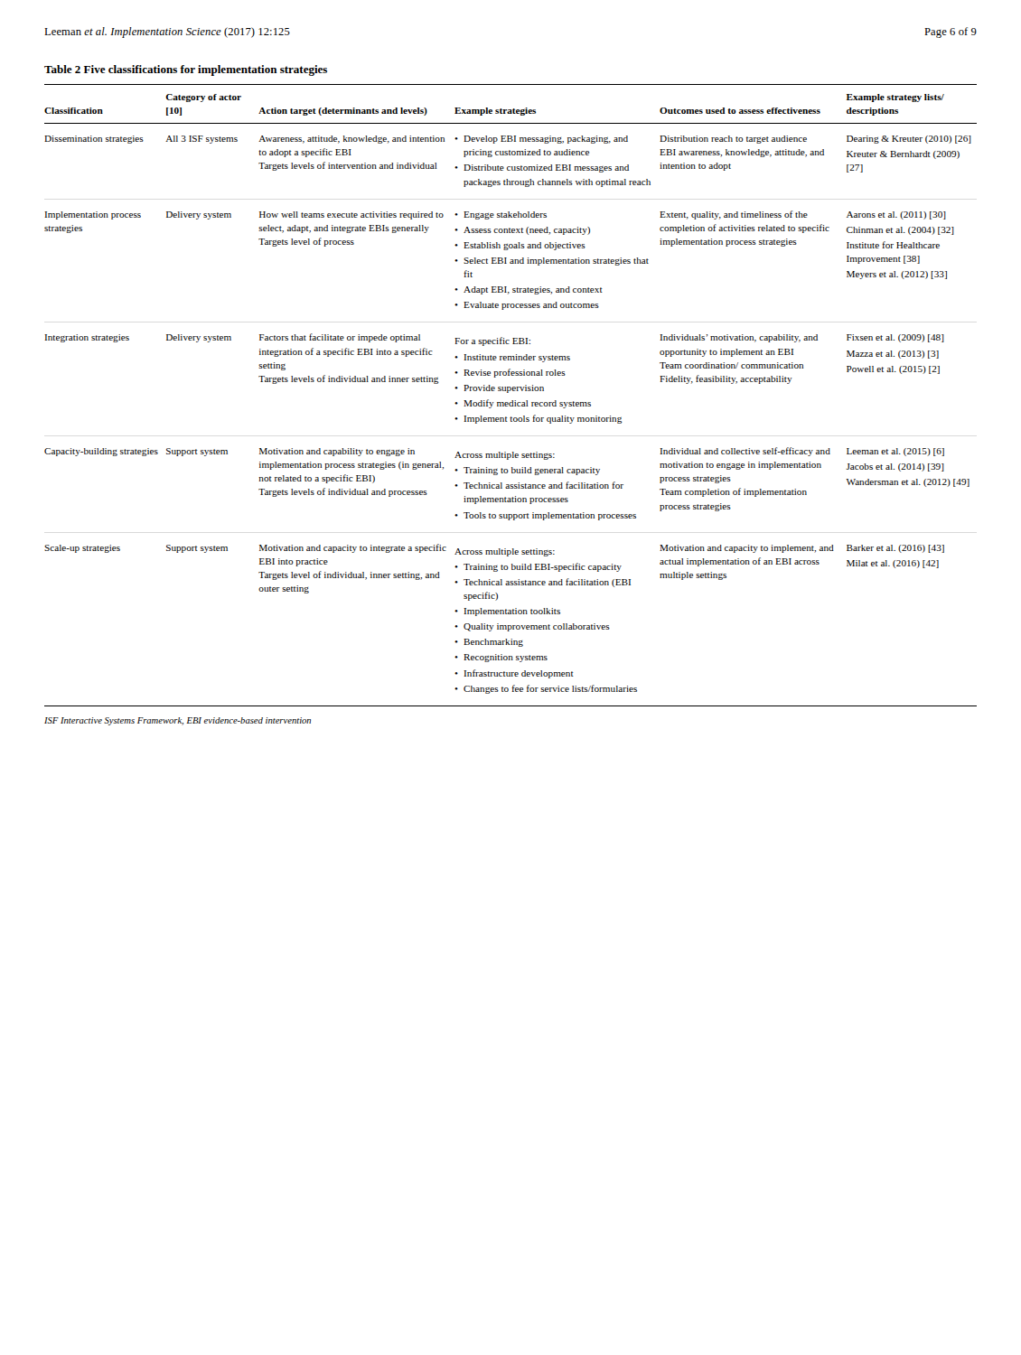Leeman et al. Implementation Science (2017) 12:125
Page 6 of 9
Table 2 Five classifications for implementation strategies
| Classification | Category of actor [10] | Action target (determinants and levels) | Example strategies | Outcomes used to assess effectiveness | Example strategy lists/ descriptions |
| --- | --- | --- | --- | --- | --- |
| Dissemination strategies | All 3 ISF systems | Awareness, attitude, knowledge, and intention to adopt a specific EBI Targets levels of intervention and individual | Develop EBI messaging, packaging, and pricing customized to audience Distribute customized EBI messages and packages through channels with optimal reach | Distribution reach to target audience EBI awareness, knowledge, attitude, and intention to adopt | Dearing & Kreuter (2010) [26] Kreuter & Bernhardt (2009) [27] |
| Implementation process strategies | Delivery system | How well teams execute activities required to select, adapt, and integrate EBIs generally Targets level of process | Engage stakeholders Assess context (need, capacity) Establish goals and objectives Select EBI and implementation strategies that fit Adapt EBI, strategies, and context Evaluate processes and outcomes | Extent, quality, and timeliness of the completion of activities related to specific implementation process strategies | Aarons et al. (2011) [30] Chinman et al. (2004) [32] Institute for Healthcare Improvement [38] Meyers et al. (2012) [33] |
| Integration strategies | Delivery system | Factors that facilitate or impede optimal integration of a specific EBI into a specific setting Targets levels of individual and inner setting | For a specific EBI: Institute reminder systems Revise professional roles Provide supervision Modify medical record systems Implement tools for quality monitoring | Individuals’ motivation, capability, and opportunity to implement an EBI Team coordination/ communication Fidelity, feasibility, acceptability | Fixsen et al. (2009) [48] Mazza et al. (2013) [3] Powell et al. (2015) [2] |
| Capacity-building strategies | Support system | Motivation and capability to engage in implementation process strategies (in general, not related to a specific EBI) Targets levels of individual and processes | Across multiple settings: Training to build general capacity Technical assistance and facilitation for implementation processes Tools to support implementation processes | Individual and collective self-efficacy and motivation to engage in implementation process strategies Team completion of implementation process strategies | Leeman et al. (2015) [6] Jacobs et al. (2014) [39] Wandersman et al. (2012) [49] |
| Scale-up strategies | Support system | Motivation and capacity to integrate a specific EBI into practice Targets level of individual, inner setting, and outer setting | Across multiple settings: Training to build EBI-specific capacity Technical assistance and facilitation (EBI specific) Implementation toolkits Quality improvement collaboratives Benchmarking Recognition systems Infrastructure development Changes to fee for service lists/formularies | Motivation and capacity to implement, and actual implementation of an EBI across multiple settings | Barker et al. (2016) [43] Milat et al. (2016) [42] |
ISF Interactive Systems Framework, EBI evidence-based intervention